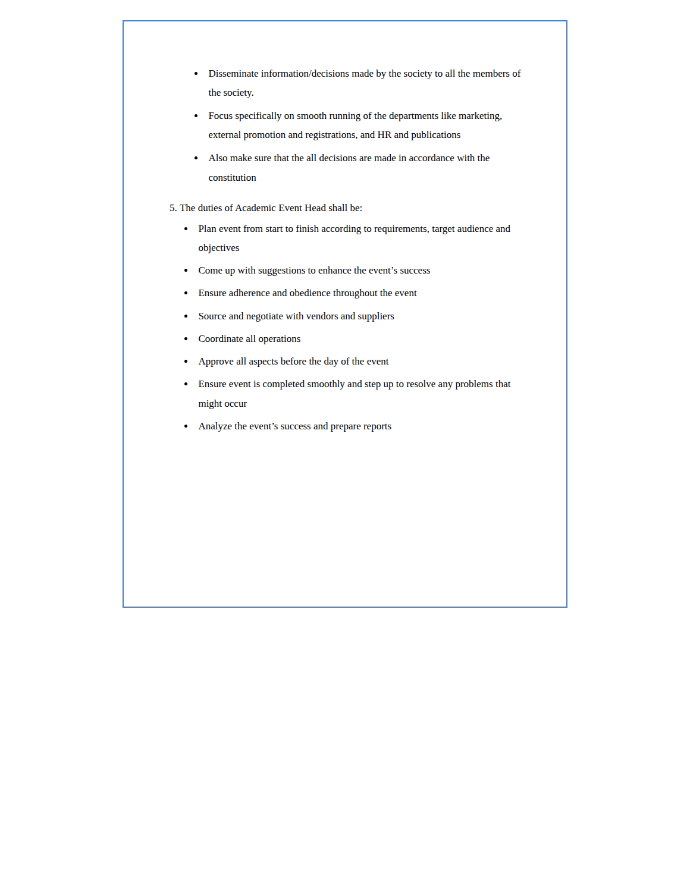Disseminate information/decisions made by the society to all the members of the society.
Focus specifically on smooth running of the departments like marketing, external promotion and registrations, and HR and publications
Also make sure that the all decisions are made in accordance with the constitution
The duties of Academic Event Head shall be:
Plan event from start to finish according to requirements, target audience and objectives
Come up with suggestions to enhance the event’s success
Ensure adherence and obedience throughout the event
Source and negotiate with vendors and suppliers
Coordinate all operations
Approve all aspects before the day of the event
Ensure event is completed smoothly and step up to resolve any problems that might occur
Analyze the event’s success and prepare reports